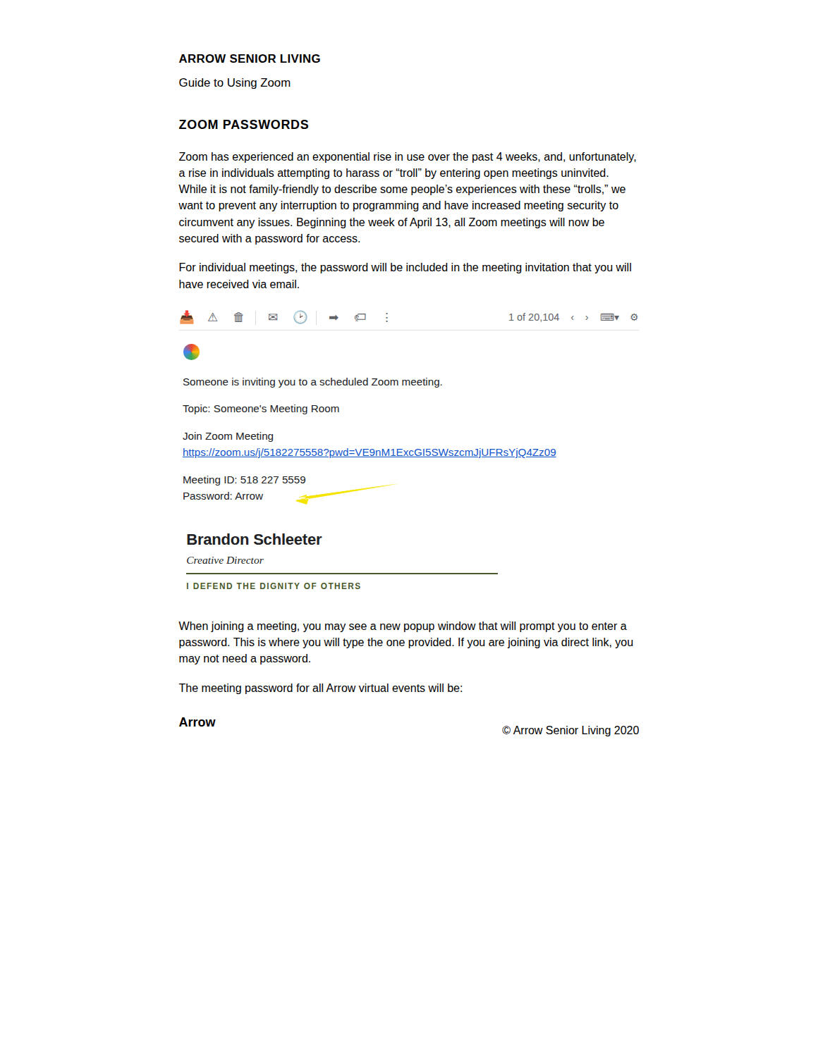ARROW SENIOR LIVING
Guide to Using Zoom
ZOOM PASSWORDS
Zoom has experienced an exponential rise in use over the past 4 weeks, and, unfortunately, a rise in individuals attempting to harass or “troll” by entering open meetings uninvited. While it is not family-friendly to describe some people’s experiences with these “trolls,” we want to prevent any interruption to programming and have increased meeting security to circumvent any issues. Beginning the week of April 13, all Zoom meetings will now be secured with a password for access.
For individual meetings, the password will be included in the meeting invitation that you will have received via email.
📥 ⚠ 🗑
✉ 🕑
➡ 🏷 ⋮
1 of 20,104 ‹ › ⌨▾ ⚙
Someone is inviting you to a scheduled Zoom meeting.
Topic: Someone's Meeting Room
Join Zoom Meeting
https://zoom.us/j/5182275558?pwd=VE9nM1ExcGI5SWszcmJjUFRsYjQ4Zz09
Meeting ID: 518 227 5559
Password: Arrow
Brandon Schleeter
Creative Director
I defend the dignity of others
When joining a meeting, you may see a new popup window that will prompt you to enter a password. This is where you will type the one provided. If you are joining via direct link, you may not need a password.
The meeting password for all Arrow virtual events will be:
Arrow
© Arrow Senior Living 2020